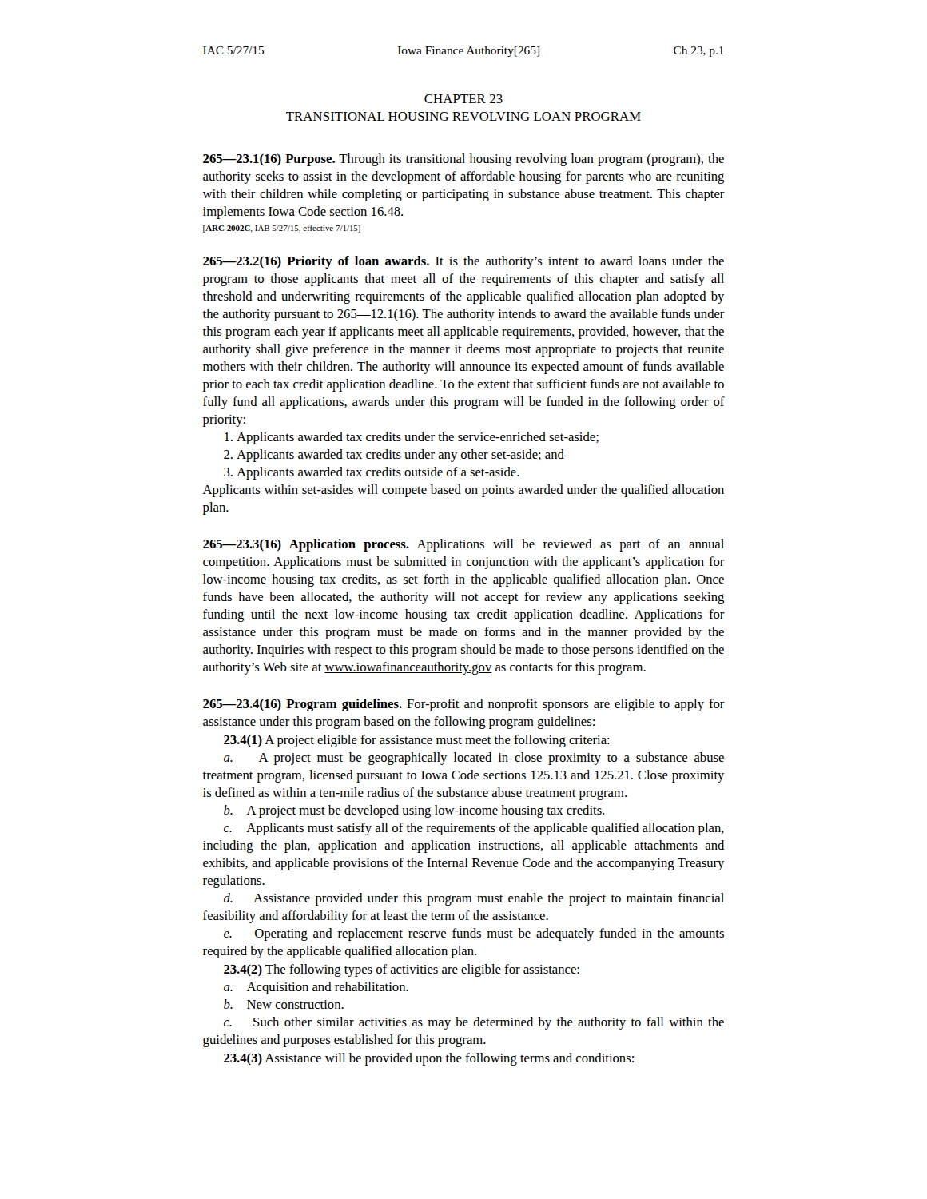IAC 5/27/15 Iowa Finance Authority[265] Ch 23, p.1
CHAPTER 23 TRANSITIONAL HOUSING REVOLVING LOAN PROGRAM
265—23.1(16) Purpose. Through its transitional housing revolving loan program (program), the authority seeks to assist in the development of affordable housing for parents who are reuniting with their children while completing or participating in substance abuse treatment. This chapter implements Iowa Code section 16.48.
[ARC 2002C, IAB 5/27/15, effective 7/1/15]
265—23.2(16) Priority of loan awards. It is the authority’s intent to award loans under the program to those applicants that meet all of the requirements of this chapter and satisfy all threshold and underwriting requirements of the applicable qualified allocation plan adopted by the authority pursuant to 265—12.1(16). The authority intends to award the available funds under this program each year if applicants meet all applicable requirements, provided, however, that the authority shall give preference in the manner it deems most appropriate to projects that reunite mothers with their children. The authority will announce its expected amount of funds available prior to each tax credit application deadline. To the extent that sufficient funds are not available to fully fund all applications, awards under this program will be funded in the following order of priority:
1. Applicants awarded tax credits under the service-enriched set-aside;
2. Applicants awarded tax credits under any other set-aside; and
3. Applicants awarded tax credits outside of a set-aside.
Applicants within set-asides will compete based on points awarded under the qualified allocation plan.
265—23.3(16) Application process. Applications will be reviewed as part of an annual competition. Applications must be submitted in conjunction with the applicant’s application for low-income housing tax credits, as set forth in the applicable qualified allocation plan. Once funds have been allocated, the authority will not accept for review any applications seeking funding until the next low-income housing tax credit application deadline. Applications for assistance under this program must be made on forms and in the manner provided by the authority. Inquiries with respect to this program should be made to those persons identified on the authority’s Web site at www.iowafinanceauthority.gov as contacts for this program.
265—23.4(16) Program guidelines. For-profit and nonprofit sponsors are eligible to apply for assistance under this program based on the following program guidelines:
23.4(1) A project eligible for assistance must meet the following criteria:
a. A project must be geographically located in close proximity to a substance abuse treatment program, licensed pursuant to Iowa Code sections 125.13 and 125.21. Close proximity is defined as within a ten-mile radius of the substance abuse treatment program.
b. A project must be developed using low-income housing tax credits.
c. Applicants must satisfy all of the requirements of the applicable qualified allocation plan, including the plan, application and application instructions, all applicable attachments and exhibits, and applicable provisions of the Internal Revenue Code and the accompanying Treasury regulations.
d. Assistance provided under this program must enable the project to maintain financial feasibility and affordability for at least the term of the assistance.
e. Operating and replacement reserve funds must be adequately funded in the amounts required by the applicable qualified allocation plan.
23.4(2) The following types of activities are eligible for assistance:
a. Acquisition and rehabilitation.
b. New construction.
c. Such other similar activities as may be determined by the authority to fall within the guidelines and purposes established for this program.
23.4(3) Assistance will be provided upon the following terms and conditions: